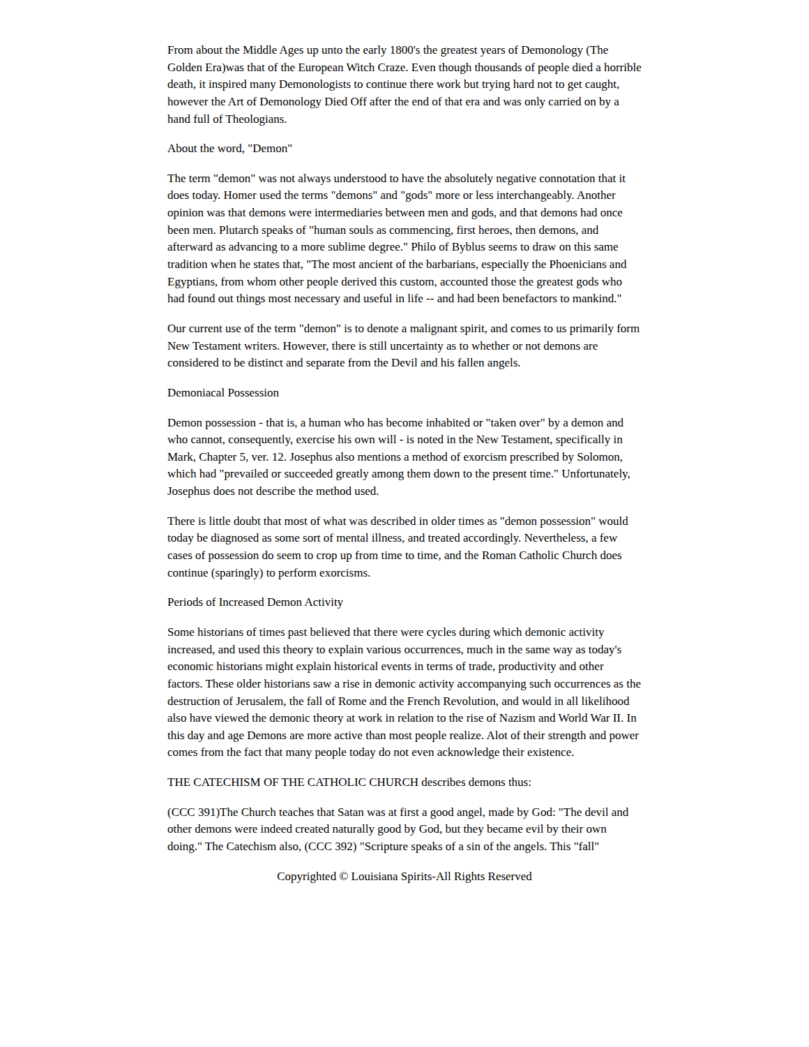From about the Middle Ages up unto the early 1800's the greatest years of Demonology (The Golden Era)was that of the European Witch Craze. Even though thousands of people died a horrible death, it inspired many Demonologists to continue there work but trying hard not to get caught, however the Art of Demonology Died Off after the end of that era and was only carried on by a hand full of Theologians.
About the word, "Demon"
The term "demon" was not always understood to have the absolutely negative connotation that it does today. Homer used the terms "demons" and "gods" more or less interchangeably. Another opinion was that demons were intermediaries between men and gods, and that demons had once been men. Plutarch speaks of "human souls as commencing, first heroes, then demons, and afterward as advancing to a more sublime degree." Philo of Byblus seems to draw on this same tradition when he states that, "The most ancient of the barbarians, especially the Phoenicians and Egyptians, from whom other people derived this custom, accounted those the greatest gods who had found out things most necessary and useful in life -- and had been benefactors to mankind."
Our current use of the term "demon" is to denote a malignant spirit, and comes to us primarily form New Testament writers. However, there is still uncertainty as to whether or not demons are considered to be distinct and separate from the Devil and his fallen angels.
Demoniacal Possession
Demon possession - that is, a human who has become inhabited or "taken over" by a demon and who cannot, consequently, exercise his own will - is noted in the New Testament, specifically in Mark, Chapter 5, ver. 12. Josephus also mentions a method of exorcism prescribed by Solomon, which had "prevailed or succeeded greatly among them down to the present time." Unfortunately, Josephus does not describe the method used.
There is little doubt that most of what was described in older times as "demon possession" would today be diagnosed as some sort of mental illness, and treated accordingly. Nevertheless, a few cases of possession do seem to crop up from time to time, and the Roman Catholic Church does continue (sparingly) to perform exorcisms.
Periods of Increased Demon Activity
Some historians of times past believed that there were cycles during which demonic activity increased, and used this theory to explain various occurrences, much in the same way as today's economic historians might explain historical events in terms of trade, productivity and other factors. These older historians saw a rise in demonic activity accompanying such occurrences as the destruction of Jerusalem, the fall of Rome and the French Revolution, and would in all likelihood also have viewed the demonic theory at work in relation to the rise of Nazism and World War II. In this day and age Demons are more active than most people realize. Alot of their strength and power comes from the fact that many people today do not even acknowledge their existence.
THE CATECHISM OF THE CATHOLIC CHURCH describes demons thus:
(CCC 391)The Church teaches that Satan was at first a good angel, made by God: "The devil and other demons were indeed created naturally good by God, but they became evil by their own doing." The Catechism also, (CCC 392) "Scripture speaks of a sin of the angels. This "fall"
Copyrighted © Louisiana Spirits-All Rights Reserved